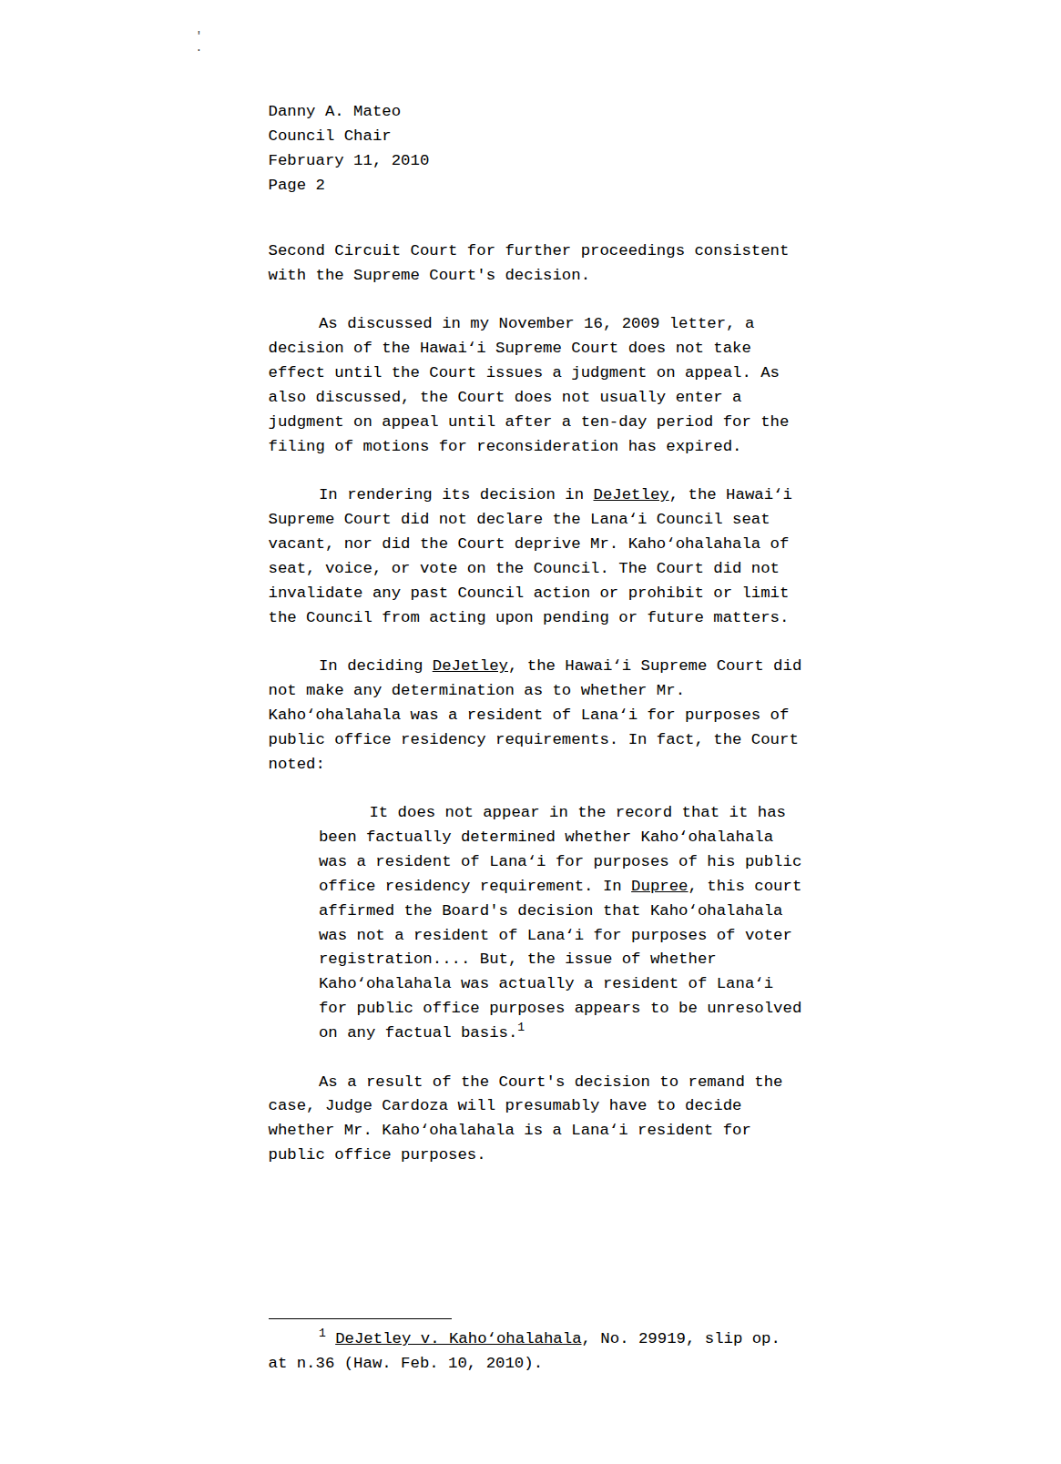' .
Danny A. Mateo
Council Chair
February 11, 2010
Page 2
Second Circuit Court for further proceedings consistent with the Supreme Court's decision.
As discussed in my November 16, 2009 letter, a decision of the Hawai‘i Supreme Court does not take effect until the Court issues a judgment on appeal. As also discussed, the Court does not usually enter a judgment on appeal until after a ten-day period for the filing of motions for reconsideration has expired.
In rendering its decision in DeJetley, the Hawai‘i Supreme Court did not declare the Lana‘i Council seat vacant, nor did the Court deprive Mr. Kaho‘ohalahala of seat, voice, or vote on the Council. The Court did not invalidate any past Council action or prohibit or limit the Council from acting upon pending or future matters.
In deciding DeJetley, the Hawai‘i Supreme Court did not make any determination as to whether Mr. Kaho‘ohalahala was a resident of Lana‘i for purposes of public office residency requirements. In fact, the Court noted:
It does not appear in the record that it has been factually determined whether Kaho‘ohalahala was a resident of Lana‘i for purposes of his public office residency requirement. In Dupree, this court affirmed the Board's decision that Kaho‘ohalahala was not a resident of Lana‘i for purposes of voter registration.... But, the issue of whether Kaho‘ohalahala was actually a resident of Lana‘i for public office purposes appears to be unresolved on any factual basis.1
As a result of the Court's decision to remand the case, Judge Cardoza will presumably have to decide whether Mr. Kaho‘ohalahala is a Lana‘i resident for public office purposes.
1 DeJetley v. Kaho‘ohalahala, No. 29919, slip op. at n.36 (Haw. Feb. 10, 2010).